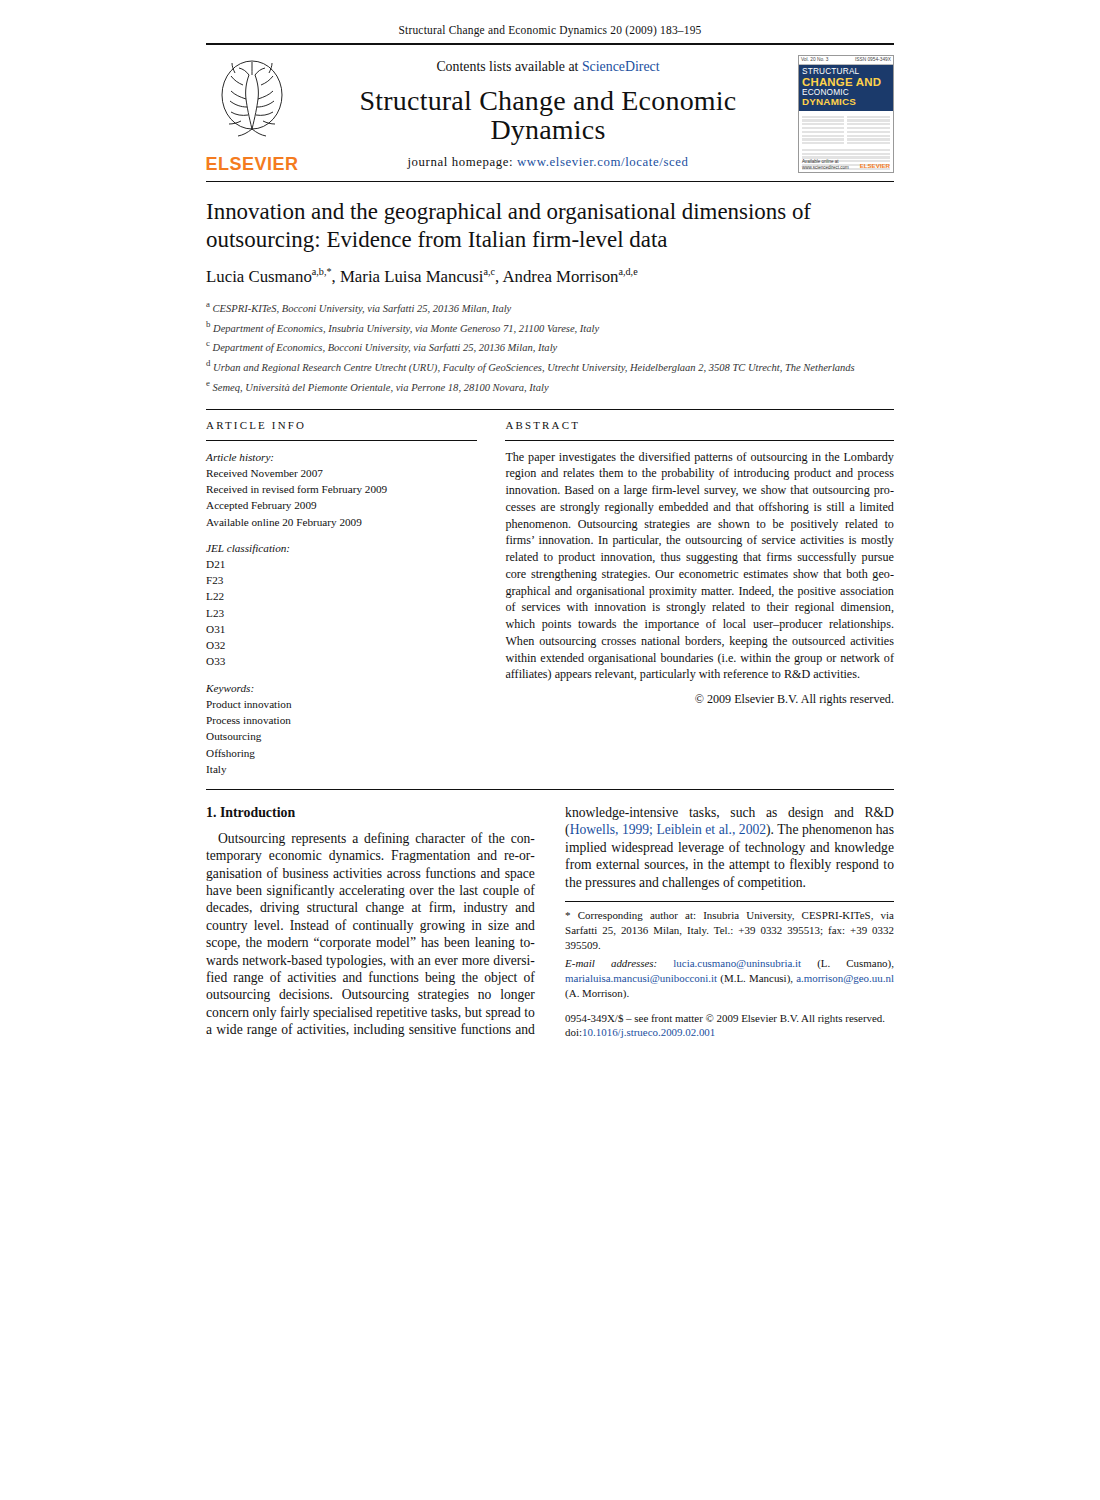Structural Change and Economic Dynamics 20 (2009) 183–195
ELSEVIER
Contents lists available at ScienceDirect
Structural Change and Economic Dynamics
journal homepage: www.elsevier.com/locate/sced
Vol. 20 No. 3 ISSN 0954-349X
STRUCTURAL
CHANGE AND
ECONOMIC
DYNAMICS
Available online at
www.sciencedirect.com ELSEVIER
Innovation and the geographical and organisational dimensions of outsourcing: Evidence from Italian firm-level data
Lucia Cusmanoa,b,*, Maria Luisa Mancusia,c, Andrea Morrisona,d,e
a CESPRI-KITeS, Bocconi University, via Sarfatti 25, 20136 Milan, Italy
b Department of Economics, Insubria University, via Monte Generoso 71, 21100 Varese, Italy
c Department of Economics, Bocconi University, via Sarfatti 25, 20136 Milan, Italy
d Urban and Regional Research Centre Utrecht (URU), Faculty of GeoSciences, Utrecht University, Heidelberglaan 2, 3508 TC Utrecht, The Netherlands
e Semeq, Università del Piemonte Orientale, via Perrone 18, 28100 Novara, Italy
Article info
Article history:
Received November 2007
Received in revised form February 2009
Accepted February 2009
Available online 20 February 2009
JEL classification:
D21
F23
L22
L23
O31
O32
O33
Keywords:
Product innovation
Process innovation
Outsourcing
Offshoring
Italy
Abstract
The paper investigates the diversified patterns of outsourcing in the Lombardy region and relates them to the probability of introducing product and process innovation. Based on a large firm-level survey, we show that outsourcing processes are strongly regionally embedded and that offshoring is still a limited phenomenon. Outsourcing strategies are shown to be positively related to firms’ innovation. In particular, the outsourcing of service activities is mostly related to product innovation, thus suggesting that firms successfully pursue core strengthening strategies. Our econometric estimates show that both geographical and organisational proximity matter. Indeed, the positive association of services with innovation is strongly related to their regional dimension, which points towards the importance of local user–producer relationships. When outsourcing crosses national borders, keeping the outsourced activities within extended organisational boundaries (i.e. within the group or network of affiliates) appears relevant, particularly with reference to R&D activities. © 2009 Elsevier B.V. All rights reserved.
1. Introduction
Outsourcing represents a defining character of the contemporary economic dynamics. Fragmentation and re-organisation of business activities across functions and space have been significantly accelerating over the last couple of decades, driving structural change at firm, industry and country level. Instead of continually growing in size and scope, the modern “corporate model” has been leaning towards network-based typologies, with an ever more diversified range of activities and functions being the object of outsourcing decisions. Outsourcing strategies no longer concern only fairly specialised repetitive tasks, but spread to a wide range of activities, including sensitive functions and knowledge-intensive tasks, such as design and R&D (Howells, 1999; Leiblein et al., 2002). The phenomenon has implied widespread leverage of technology and knowledge from external sources, in the attempt to flexibly respond to the pressures and challenges of competition.
* Corresponding author at: Insubria University, CESPRI-KITeS, via Sarfatti 25, 20136 Milan, Italy. Tel.: +39 0332 395513; fax: +39 0332 395509.
E-mail addresses: lucia.cusmano@uninsubria.it (L. Cusmano), marialuisa.mancusi@unibocconi.it (M.L. Mancusi), a.morrison@geo.uu.nl (A. Morrison).
0954-349X/$ – see front matter © 2009 Elsevier B.V. All rights reserved.
doi:10.1016/j.strueco.2009.02.001